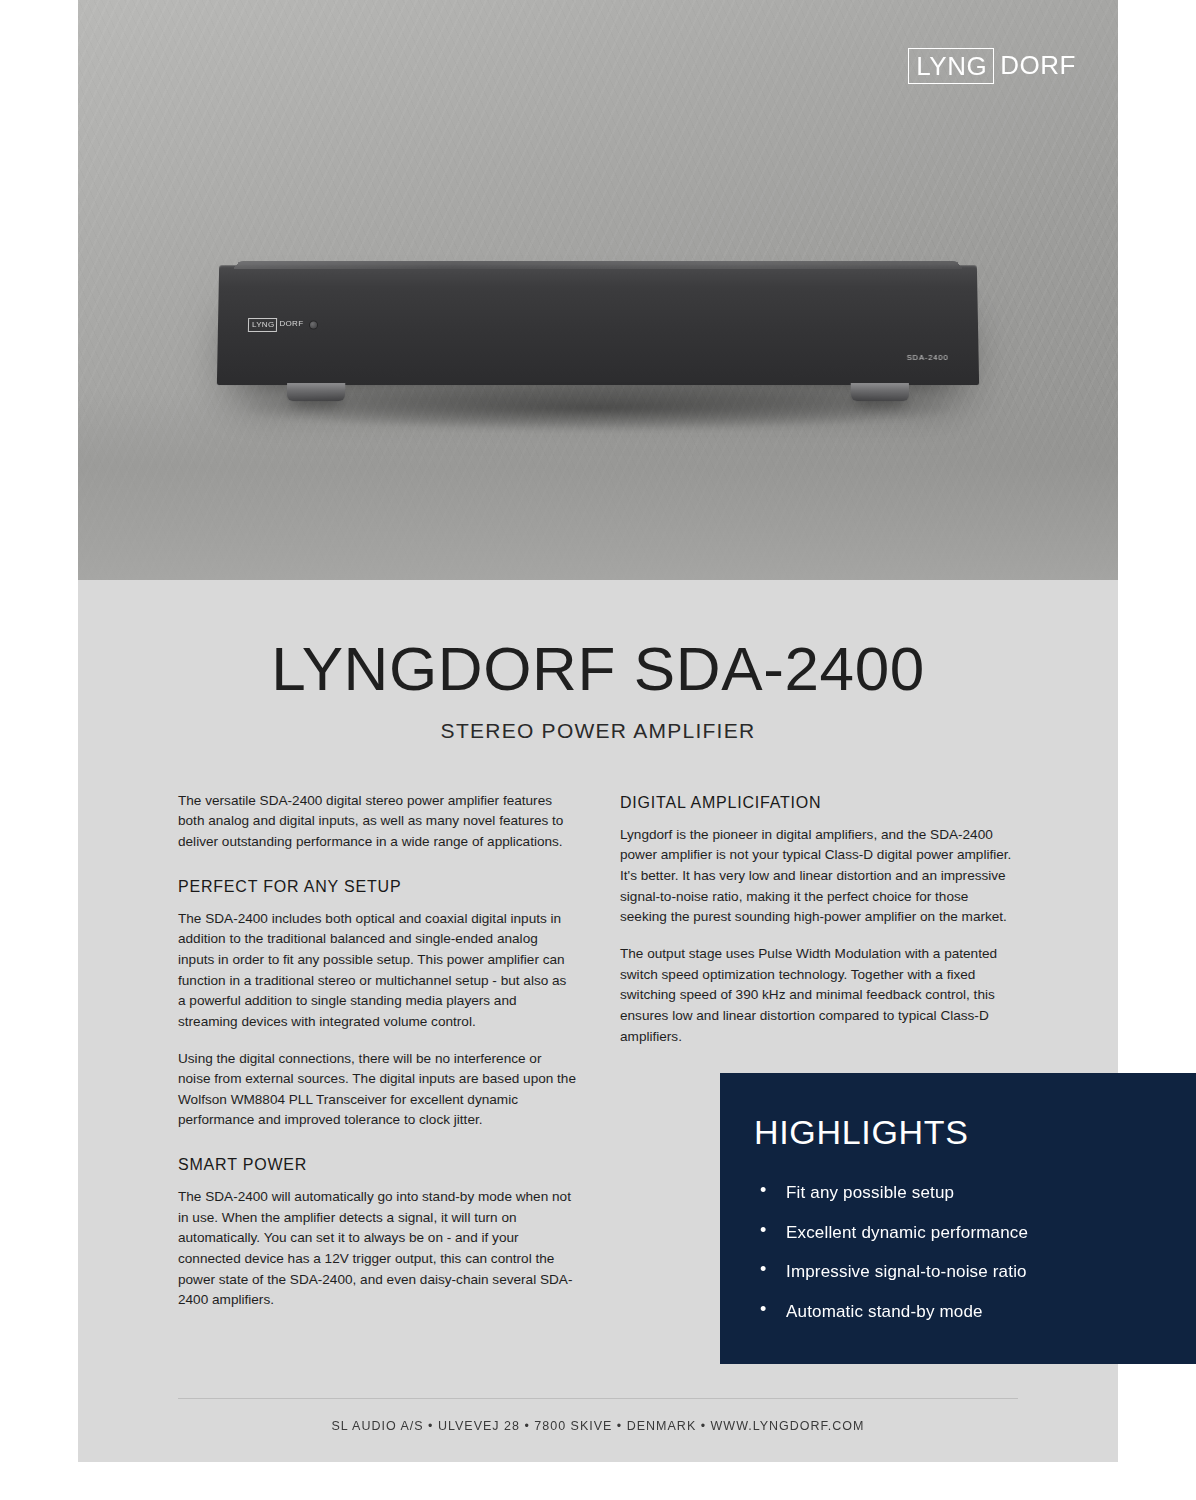LYNG DORF
LYNG DORF
SDA-2400
LYNGDORF SDA-2400
STEREO POWER AMPLIFIER
The versatile SDA-2400 digital stereo power amplifier features both analog and digital inputs, as well as many novel features to deliver outstanding performance in a wide range of applications.
PERFECT FOR ANY SETUP
The SDA-2400 includes both optical and coaxial digital inputs in addition to the traditional balanced and single-ended analog inputs in order to fit any possible setup. This power amplifier can function in a traditional stereo or multichannel setup - but also as a powerful addition to single standing media players and streaming devices with integrated volume control.
Using the digital connections, there will be no interference or noise from external sources. The digital inputs are based upon the Wolfson WM8804 PLL Transceiver for excellent dynamic performance and improved tolerance to clock jitter.
SMART POWER
The SDA-2400 will automatically go into stand-by mode when not in use. When the amplifier detects a signal, it will turn on automatically. You can set it to always be on - and if your connected device has a 12V trigger output, this can control the power state of the SDA-2400, and even daisy-chain several SDA-2400 amplifiers.
DIGITAL AMPLICIFATION
Lyngdorf is the pioneer in digital amplifiers, and the SDA-2400 power amplifier is not your typical Class-D digital power amplifier. It's better. It has very low and linear distortion and an impressive signal-to-noise ratio, making it the perfect choice for those seeking the purest sounding high-power amplifier on the market.
The output stage uses Pulse Width Modulation with a patented switch speed optimization technology. Together with a fixed switching speed of 390 kHz and minimal feedback control, this ensures low and linear distortion compared to typical Class-D amplifiers.
HIGHLIGHTS
Fit any possible setup
Excellent dynamic performance
Impressive signal-to-noise ratio
Automatic stand-by mode
SL AUDIO A/S • ULVEVEJ 28 • 7800 SKIVE • DENMARK • WWW.LYNGDORF.COM